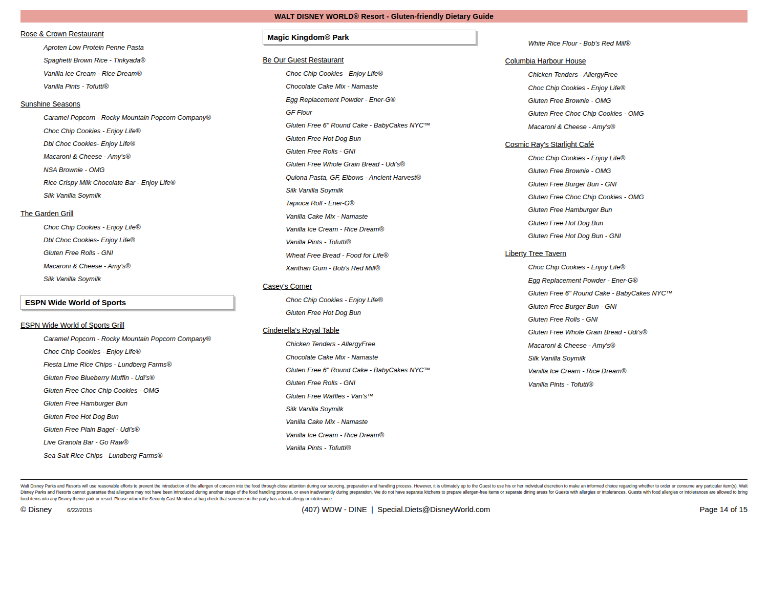WALT DISNEY WORLD® Resort - Gluten-friendly Dietary Guide
Rose & Crown Restaurant
Aproten Low Protein Penne Pasta
Spaghetti Brown Rice - Tinkyada®
Vanilla Ice Cream - Rice Dream®
Vanilla Pints - Tofutti®
Sunshine Seasons
Caramel Popcorn - Rocky Mountain Popcorn Company®
Choc Chip Cookies - Enjoy Life®
Dbl Choc Cookies- Enjoy Life®
Macaroni & Cheese - Amy's®
NSA Brownie - OMG
Rice Crispy Milk Chocolate Bar - Enjoy Life®
Silk Vanilla Soymilk
The Garden Grill
Choc Chip Cookies - Enjoy Life®
Dbl Choc Cookies- Enjoy Life®
Gluten Free Rolls - GNI
Macaroni & Cheese - Amy's®
Silk Vanilla Soymilk
ESPN Wide World of Sports
ESPN Wide World of Sports Grill
Caramel Popcorn - Rocky Mountain Popcorn Company®
Choc Chip Cookies - Enjoy Life®
Fiesta Lime Rice Chips - Lundberg Farms®
Gluten Free Blueberry Muffin - Udi's®
Gluten Free Choc Chip Cookies - OMG
Gluten Free Hamburger Bun
Gluten Free Hot Dog Bun
Gluten Free Plain Bagel - Udi's®
Live Granola Bar - Go Raw®
Sea Salt Rice Chips - Lundberg Farms®
Magic Kingdom® Park
Be Our Guest Restaurant
Choc Chip Cookies - Enjoy Life®
Chocolate Cake Mix - Namaste
Egg Replacement Powder - Ener-G®
GF Flour
Gluten Free 6" Round Cake - BabyCakes NYC™
Gluten Free Hot Dog Bun
Gluten Free Rolls - GNI
Gluten Free Whole Grain Bread - Udi's®
Quiona Pasta, GF, Elbows - Ancient Harvest®
Silk Vanilla Soymilk
Tapioca Roll - Ener-G®
Vanilla Cake Mix - Namaste
Vanilla Ice Cream - Rice Dream®
Vanilla Pints - Tofutti®
Wheat Free Bread - Food for Life®
Xanthan Gum - Bob's Red Mill®
Casey's Corner
Choc Chip Cookies - Enjoy Life®
Gluten Free Hot Dog Bun
Cinderella's Royal Table
Chicken Tenders - AllergyFree
Chocolate Cake Mix - Namaste
Gluten Free 6" Round Cake - BabyCakes NYC™
Gluten Free Rolls - GNI
Gluten Free Waffles - Van's™
Silk Vanilla Soymilk
Vanilla Cake Mix - Namaste
Vanilla Ice Cream - Rice Dream®
Vanilla Pints - Tofutti®
White Rice Flour - Bob's Red Mill®
Columbia Harbour House
Chicken Tenders - AllergyFree
Choc Chip Cookies - Enjoy Life®
Gluten Free Brownie - OMG
Gluten Free Choc Chip Cookies - OMG
Macaroni & Cheese - Amy's®
Cosmic Ray's Starlight Café
Choc Chip Cookies - Enjoy Life®
Gluten Free Brownie - OMG
Gluten Free Burger Bun - GNI
Gluten Free Choc Chip Cookies - OMG
Gluten Free Hamburger Bun
Gluten Free Hot Dog Bun
Gluten Free Hot Dog Bun - GNI
Liberty Tree Tavern
Choc Chip Cookies - Enjoy Life®
Egg Replacement Powder - Ener-G®
Gluten Free 6" Round Cake - BabyCakes NYC™
Gluten Free Burger Bun - GNI
Gluten Free Rolls - GNI
Gluten Free Whole Grain Bread - Udi's®
Macaroni & Cheese - Amy's®
Silk Vanilla Soymilk
Vanilla Ice Cream - Rice Dream®
Vanilla Pints - Tofutti®
Walt Disney Parks and Resorts will use reasonable efforts to prevent the introduction of the allergen of concern into the food through close attention during our sourcing, preparation and handling process. However, it is ultimately up to the Guest to use his or her individual discretion to make an informed choice regarding whether to order or consume any particular item(s). Walt Disney Parks and Resorts cannot guarantee that allergens may not have been introduced during another stage of the food handling process, or even inadvertently during preparation. We do not have separate kitchens to prepare allergen-free items or separate dining areas for Guests with allergies or intolerances. Guests with food allergies or intolerances are allowed to bring food items into any Disney theme park or resort. Please inform the Security Cast Member at bag check that someone in the party has a food allergy or intolerance.
© Disney 6/22/2015
(407) WDW - DINE | Special.Diets@DisneyWorld.com
Page 14 of 15